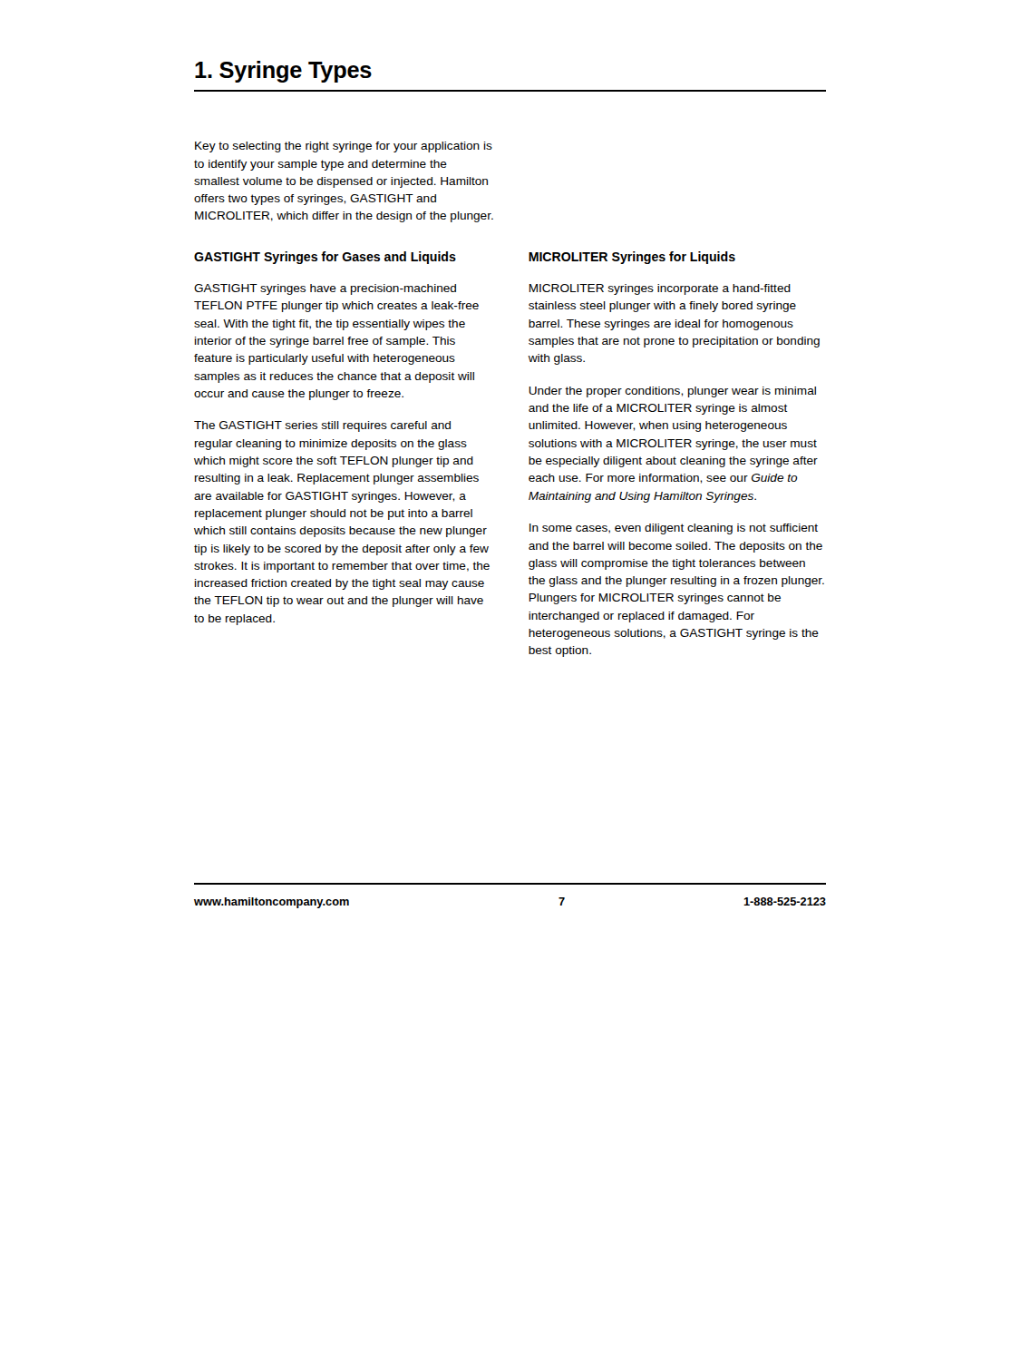1. Syringe Types
Key to selecting the right syringe for your application is to identify your sample type and determine the smallest volume to be dispensed or injected. Hamilton offers two types of syringes, GASTIGHT and MICROLITER, which differ in the design of the plunger.
GASTIGHT Syringes for Gases and Liquids
GASTIGHT syringes have a precision-machined TEFLON PTFE plunger tip which creates a leak-free seal. With the tight fit, the tip essentially wipes the interior of the syringe barrel free of sample. This feature is particularly useful with heterogeneous samples as it reduces the chance that a deposit will occur and cause the plunger to freeze.
The GASTIGHT series still requires careful and regular cleaning to minimize deposits on the glass which might score the soft TEFLON plunger tip and resulting in a leak. Replacement plunger assemblies are available for GASTIGHT syringes. However, a replacement plunger should not be put into a barrel which still contains deposits because the new plunger tip is likely to be scored by the deposit after only a few strokes. It is important to remember that over time, the increased friction created by the tight seal may cause the TEFLON tip to wear out and the plunger will have to be replaced.
MICROLITER Syringes for Liquids
MICROLITER syringes incorporate a hand-fitted stainless steel plunger with a finely bored syringe barrel. These syringes are ideal for homogenous samples that are not prone to precipitation or bonding with glass.
Under the proper conditions, plunger wear is minimal and the life of a MICROLITER syringe is almost unlimited. However, when using heterogeneous solutions with a MICROLITER syringe, the user must be especially diligent about cleaning the syringe after each use. For more information, see our Guide to Maintaining and Using Hamilton Syringes.
In some cases, even diligent cleaning is not sufficient and the barrel will become soiled. The deposits on the glass will compromise the tight tolerances between the glass and the plunger resulting in a frozen plunger. Plungers for MICROLITER syringes cannot be interchanged or replaced if damaged. For heterogeneous solutions, a GASTIGHT syringe is the best option.
www.hamiltoncompany.com
7
1-888-525-2123